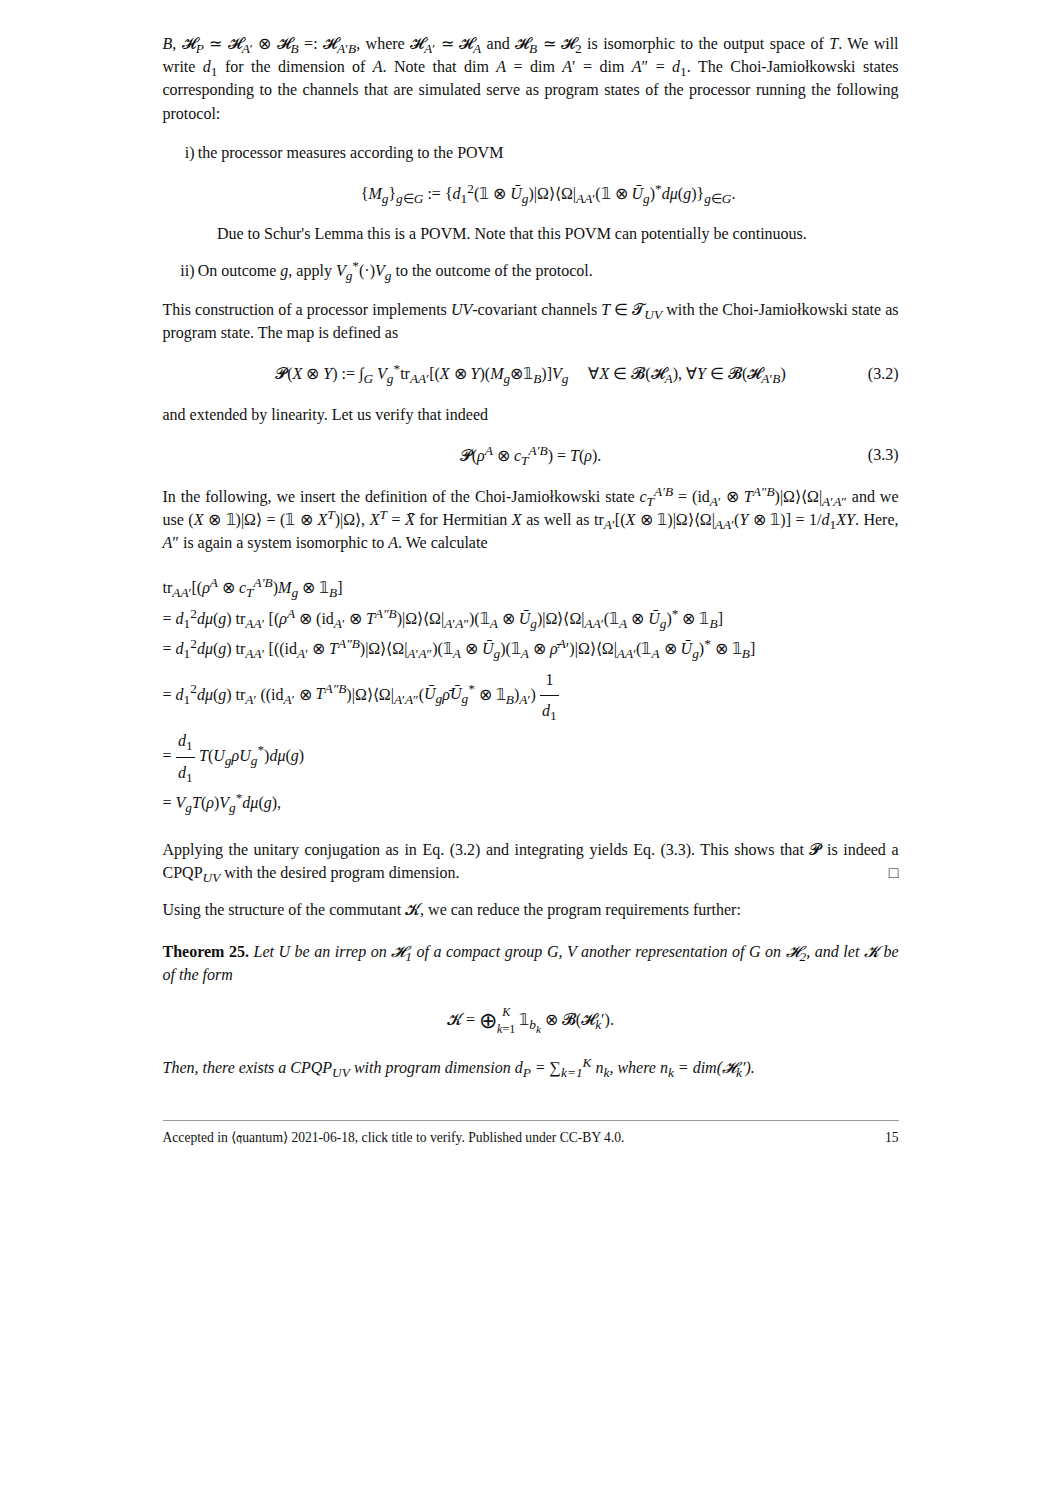B, 𝓗P ≃ 𝓗A′ ⊗ 𝓗B =: 𝓗A′B, where 𝓗A′ ≃ 𝓗A and 𝓗B ≃ 𝓗2 is isomorphic to the output space of T. We will write d1 for the dimension of A. Note that dim A = dim A′ = dim A″ = d1. The Choi-Jamiołkowski states corresponding to the channels that are simulated serve as program states of the processor running the following protocol:
i) the processor measures according to the POVM {Mg}g∈G := {d12(𝟙 ⊗ Ūg)|Ω⟩⟨Ω|AA′(𝟙 ⊗ Ūg)*dμ(g)}g∈G.
Due to Schur's Lemma this is a POVM. Note that this POVM can potentially be continuous.
ii) On outcome g, apply Vg*(·)Vg to the outcome of the protocol.
This construction of a processor implements UV-covariant channels T ∈ 𝓣UV with the Choi-Jamiołkowski state as program state. The map is defined as
𝓟(X ⊗ Y) := ∫G Vg*trAA′[(X ⊗ Y)(Mg⊗𝟙B)]Vg ∀X ∈ 𝓑(𝓗A), ∀Y ∈ 𝓑(𝓗A′B)
(3.2)
and extended by linearity. Let us verify that indeed
𝓟(ρA ⊗ cTA′B) = T(ρ).
(3.3)
In the following, we insert the definition of the Choi-Jamiołkowski state cTA′B = (idA′ ⊗ TA″B)|Ω⟩⟨Ω|A′A″ and we use (X ⊗ 𝟙)|Ω⟩ = (𝟙 ⊗ XT)|Ω⟩, XT = X̄ for Hermitian X as well as trA′[(X ⊗ 𝟙)|Ω⟩⟨Ω|AA′(Y ⊗ 𝟙)] = 1/d1XY. Here, A″ is again a system isomorphic to A. We calculate
trAA′[(ρA ⊗ cTA′B)Mg ⊗ 𝟙B] = d12dμ(g) trAA′ [(ρA ⊗ (idA′ ⊗ TA″B)|Ω⟩⟨Ω|A′A″)(𝟙A ⊗ Ūg)|Ω⟩⟨Ω|AA′(𝟙A ⊗ Ūg)* ⊗ 𝟙B] = d12dμ(g) trAA′ [((idA′ ⊗ TA″B)|Ω⟩⟨Ω|A′A″)(𝟙A ⊗ Ūg)(𝟙A ⊗ ρ̄A′)|Ω⟩⟨Ω|AA′(𝟙A ⊗ Ūg)* ⊗ 𝟙B] = d12dμ(g) trA′ ((idA′ ⊗ TA″B)|Ω⟩⟨Ω|A′A″(Ūg ρ̄Ūg* ⊗ 𝟙B)A′) 1 d1 = d1 d1 T(Ug ρUg*)dμ(g) = Vg T(ρ)Vg*dμ(g),
Applying the unitary conjugation as in Eq. (3.2) and integrating yields Eq. (3.3). This shows that 𝓟 is indeed a CPQPUV with the desired program dimension. □
Using the structure of the commutant 𝓚, we can reduce the program requirements further:
Theorem 25. Let U be an irrep on 𝓗1 of a compact group G, V another representation of G on 𝓗2, and let 𝓚 be of the form
𝓚 = ⊕Kk=1 𝟙bk ⊗ 𝓑(𝓗k′).
Then, there exists a CPQPUV with program dimension dP = ∑k=1K nk, where nk = dim(𝓗k′).
Accepted in ⟨𝔮uantum⟩ 2021-06-18, click title to verify. Published under CC-BY 4.0. 15